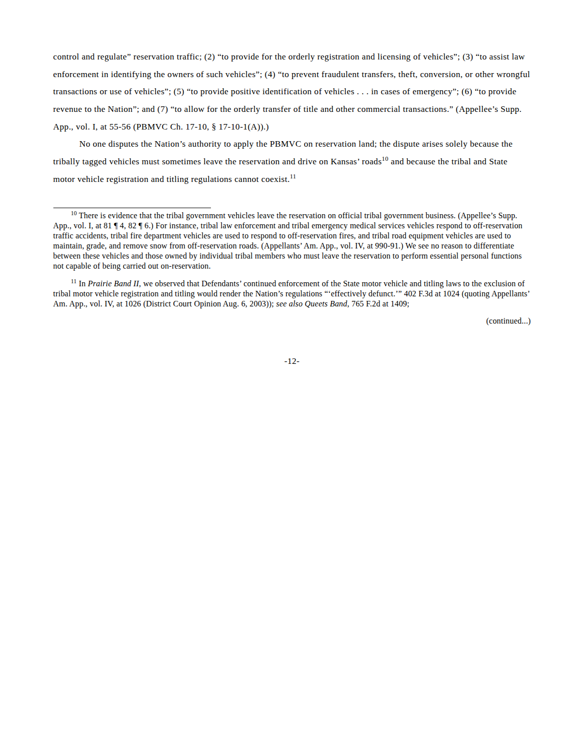control and regulate” reservation traffic; (2) “to provide for the orderly registration and licensing of vehicles”; (3) “to assist law enforcement in identifying the owners of such vehicles”; (4) “to prevent fraudulent transfers, theft, conversion, or other wrongful transactions or use of vehicles”; (5) “to provide positive identification of vehicles . . . in cases of emergency”; (6) “to provide revenue to the Nation”; and (7) “to allow for the orderly transfer of title and other commercial transactions.” (Appellee’s Supp. App., vol. I, at 55-56 (PBMVC Ch. 17-10, § 17-10-1(A)).)
No one disputes the Nation’s authority to apply the PBMVC on reservation land; the dispute arises solely because the tribally tagged vehicles must sometimes leave the reservation and drive on Kansas’ roads10 and because the tribal and State motor vehicle registration and titling regulations cannot coexist.11
10 There is evidence that the tribal government vehicles leave the reservation on official tribal government business. (Appellee’s Supp. App., vol. I, at 81 ¶ 4, 82 ¶ 6.) For instance, tribal law enforcement and tribal emergency medical services vehicles respond to off-reservation traffic accidents, tribal fire department vehicles are used to respond to off-reservation fires, and tribal road equipment vehicles are used to maintain, grade, and remove snow from off-reservation roads. (Appellants’ Am. App., vol. IV, at 990-91.) We see no reason to differentiate between these vehicles and those owned by individual tribal members who must leave the reservation to perform essential personal functions not capable of being carried out on-reservation.
11 In Prairie Band II, we observed that Defendants’ continued enforcement of the State motor vehicle and titling laws to the exclusion of tribal motor vehicle registration and titling would render the Nation’s regulations “‘effectively defunct.’” 402 F.3d at 1024 (quoting Appellants’ Am. App., vol. IV, at 1026 (District Court Opinion Aug. 6, 2003)); see also Queets Band, 765 F.2d at 1409;
(continued...)
-12-